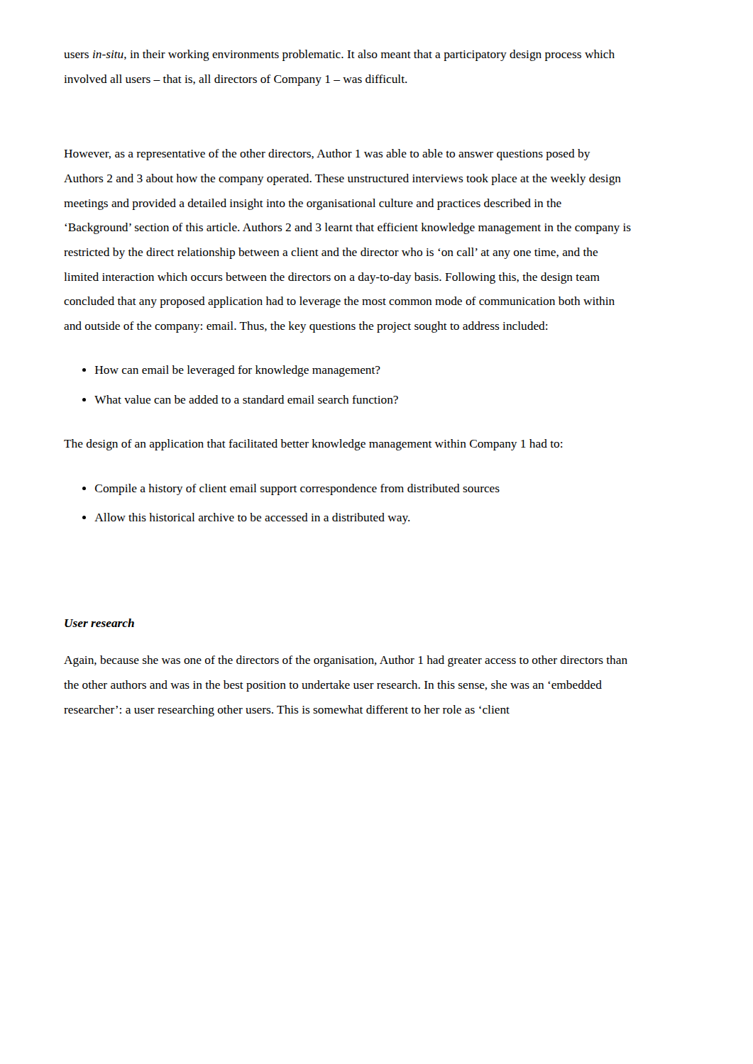users in-situ, in their working environments problematic. It also meant that a participatory design process which involved all users – that is, all directors of Company 1 – was difficult.
However, as a representative of the other directors, Author 1 was able to able to answer questions posed by Authors 2 and 3 about how the company operated. These unstructured interviews took place at the weekly design meetings and provided a detailed insight into the organisational culture and practices described in the ‘Background’ section of this article. Authors 2 and 3 learnt that efficient knowledge management in the company is restricted by the direct relationship between a client and the director who is ‘on call’ at any one time, and the limited interaction which occurs between the directors on a day-to-day basis. Following this, the design team concluded that any proposed application had to leverage the most common mode of communication both within and outside of the company: email. Thus, the key questions the project sought to address included:
How can email be leveraged for knowledge management?
What value can be added to a standard email search function?
The design of an application that facilitated better knowledge management within Company 1 had to:
Compile a history of client email support correspondence from distributed sources
Allow this historical archive to be accessed in a distributed way.
User research
Again, because she was one of the directors of the organisation, Author 1 had greater access to other directors than the other authors and was in the best position to undertake user research. In this sense, she was an ‘embedded researcher’: a user researching other users. This is somewhat different to her role as ‘client